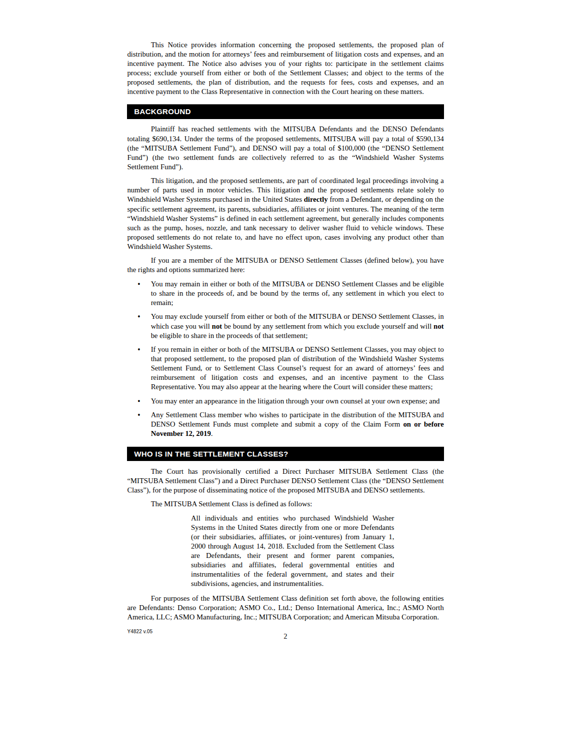This Notice provides information concerning the proposed settlements, the proposed plan of distribution, and the motion for attorneys’ fees and reimbursement of litigation costs and expenses, and an incentive payment. The Notice also advises you of your rights to: participate in the settlement claims process; exclude yourself from either or both of the Settlement Classes; and object to the terms of the proposed settlements, the plan of distribution, and the requests for fees, costs and expenses, and an incentive payment to the Class Representative in connection with the Court hearing on these matters.
Background
Plaintiff has reached settlements with the MITSUBA Defendants and the DENSO Defendants totaling $690,134. Under the terms of the proposed settlements, MITSUBA will pay a total of $590,134 (the “MITSUBA Settlement Fund”), and DENSO will pay a total of $100,000 (the “DENSO Settlement Fund”) (the two settlement funds are collectively referred to as the “Windshield Washer Systems Settlement Fund”).
This litigation, and the proposed settlements, are part of coordinated legal proceedings involving a number of parts used in motor vehicles. This litigation and the proposed settlements relate solely to Windshield Washer Systems purchased in the United States directly from a Defendant, or depending on the specific settlement agreement, its parents, subsidiaries, affiliates or joint ventures. The meaning of the term “Windshield Washer Systems” is defined in each settlement agreement, but generally includes components such as the pump, hoses, nozzle, and tank necessary to deliver washer fluid to vehicle windows. These proposed settlements do not relate to, and have no effect upon, cases involving any product other than Windshield Washer Systems.
If you are a member of the MITSUBA or DENSO Settlement Classes (defined below), you have the rights and options summarized here:
You may remain in either or both of the MITSUBA or DENSO Settlement Classes and be eligible to share in the proceeds of, and be bound by the terms of, any settlement in which you elect to remain;
You may exclude yourself from either or both of the MITSUBA or DENSO Settlement Classes, in which case you will not be bound by any settlement from which you exclude yourself and will not be eligible to share in the proceeds of that settlement;
If you remain in either or both of the MITSUBA or DENSO Settlement Classes, you may object to that proposed settlement, to the proposed plan of distribution of the Windshield Washer Systems Settlement Fund, or to Settlement Class Counsel’s request for an award of attorneys’ fees and reimbursement of litigation costs and expenses, and an incentive payment to the Class Representative. You may also appear at the hearing where the Court will consider these matters;
You may enter an appearance in the litigation through your own counsel at your own expense; and
Any Settlement Class member who wishes to participate in the distribution of the MITSUBA and DENSO Settlement Funds must complete and submit a copy of the Claim Form on or before November 12, 2019.
Who is in the Settlement Classes?
The Court has provisionally certified a Direct Purchaser MITSUBA Settlement Class (the “MITSUBA Settlement Class”) and a Direct Purchaser DENSO Settlement Class (the “DENSO Settlement Class”), for the purpose of disseminating notice of the proposed MITSUBA and DENSO settlements.
The MITSUBA Settlement Class is defined as follows:
All individuals and entities who purchased Windshield Washer Systems in the United States directly from one or more Defendants (or their subsidiaries, affiliates, or joint-ventures) from January 1, 2000 through August 14, 2018. Excluded from the Settlement Class are Defendants, their present and former parent companies, subsidiaries and affiliates, federal governmental entities and instrumentalities of the federal government, and states and their subdivisions, agencies, and instrumentalities.
For purposes of the MITSUBA Settlement Class definition set forth above, the following entities are Defendants: Denso Corporation; ASMO Co., Ltd.; Denso International America, Inc.; ASMO North America, LLC; ASMO Manufacturing, Inc.; MITSUBA Corporation; and American Mitsuba Corporation.
Y4822 v.05
2